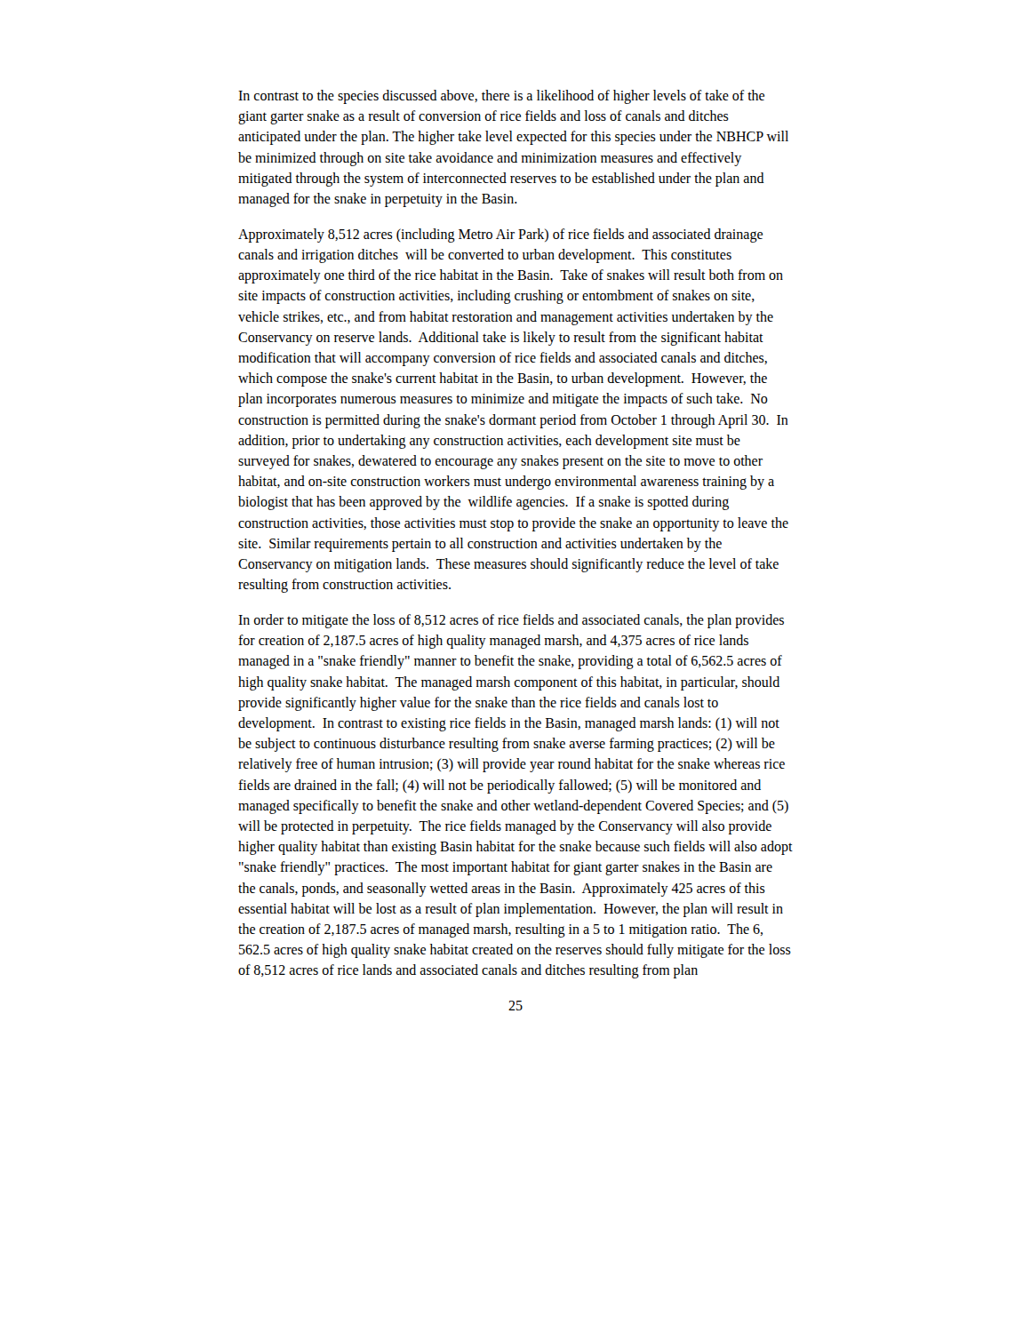In contrast to the species discussed above, there is a likelihood of higher levels of take of the giant garter snake as a result of conversion of rice fields and loss of canals and ditches anticipated under the plan. The higher take level expected for this species under the NBHCP will be minimized through on site take avoidance and minimization measures and effectively mitigated through the system of interconnected reserves to be established under the plan and managed for the snake in perpetuity in the Basin.
Approximately 8,512 acres (including Metro Air Park) of rice fields and associated drainage canals and irrigation ditches will be converted to urban development. This constitutes approximately one third of the rice habitat in the Basin. Take of snakes will result both from on site impacts of construction activities, including crushing or entombment of snakes on site, vehicle strikes, etc., and from habitat restoration and management activities undertaken by the Conservancy on reserve lands. Additional take is likely to result from the significant habitat modification that will accompany conversion of rice fields and associated canals and ditches, which compose the snake's current habitat in the Basin, to urban development. However, the plan incorporates numerous measures to minimize and mitigate the impacts of such take. No construction is permitted during the snake's dormant period from October 1 through April 30. In addition, prior to undertaking any construction activities, each development site must be surveyed for snakes, dewatered to encourage any snakes present on the site to move to other habitat, and on-site construction workers must undergo environmental awareness training by a biologist that has been approved by the wildlife agencies. If a snake is spotted during construction activities, those activities must stop to provide the snake an opportunity to leave the site. Similar requirements pertain to all construction and activities undertaken by the Conservancy on mitigation lands. These measures should significantly reduce the level of take resulting from construction activities.
In order to mitigate the loss of 8,512 acres of rice fields and associated canals, the plan provides for creation of 2,187.5 acres of high quality managed marsh, and 4,375 acres of rice lands managed in a "snake friendly" manner to benefit the snake, providing a total of 6,562.5 acres of high quality snake habitat. The managed marsh component of this habitat, in particular, should provide significantly higher value for the snake than the rice fields and canals lost to development. In contrast to existing rice fields in the Basin, managed marsh lands: (1) will not be subject to continuous disturbance resulting from snake averse farming practices; (2) will be relatively free of human intrusion; (3) will provide year round habitat for the snake whereas rice fields are drained in the fall; (4) will not be periodically fallowed; (5) will be monitored and managed specifically to benefit the snake and other wetland-dependent Covered Species; and (5) will be protected in perpetuity. The rice fields managed by the Conservancy will also provide higher quality habitat than existing Basin habitat for the snake because such fields will also adopt "snake friendly" practices. The most important habitat for giant garter snakes in the Basin are the canals, ponds, and seasonally wetted areas in the Basin. Approximately 425 acres of this essential habitat will be lost as a result of plan implementation. However, the plan will result in the creation of 2,187.5 acres of managed marsh, resulting in a 5 to 1 mitigation ratio. The 6, 562.5 acres of high quality snake habitat created on the reserves should fully mitigate for the loss of 8,512 acres of rice lands and associated canals and ditches resulting from plan
25